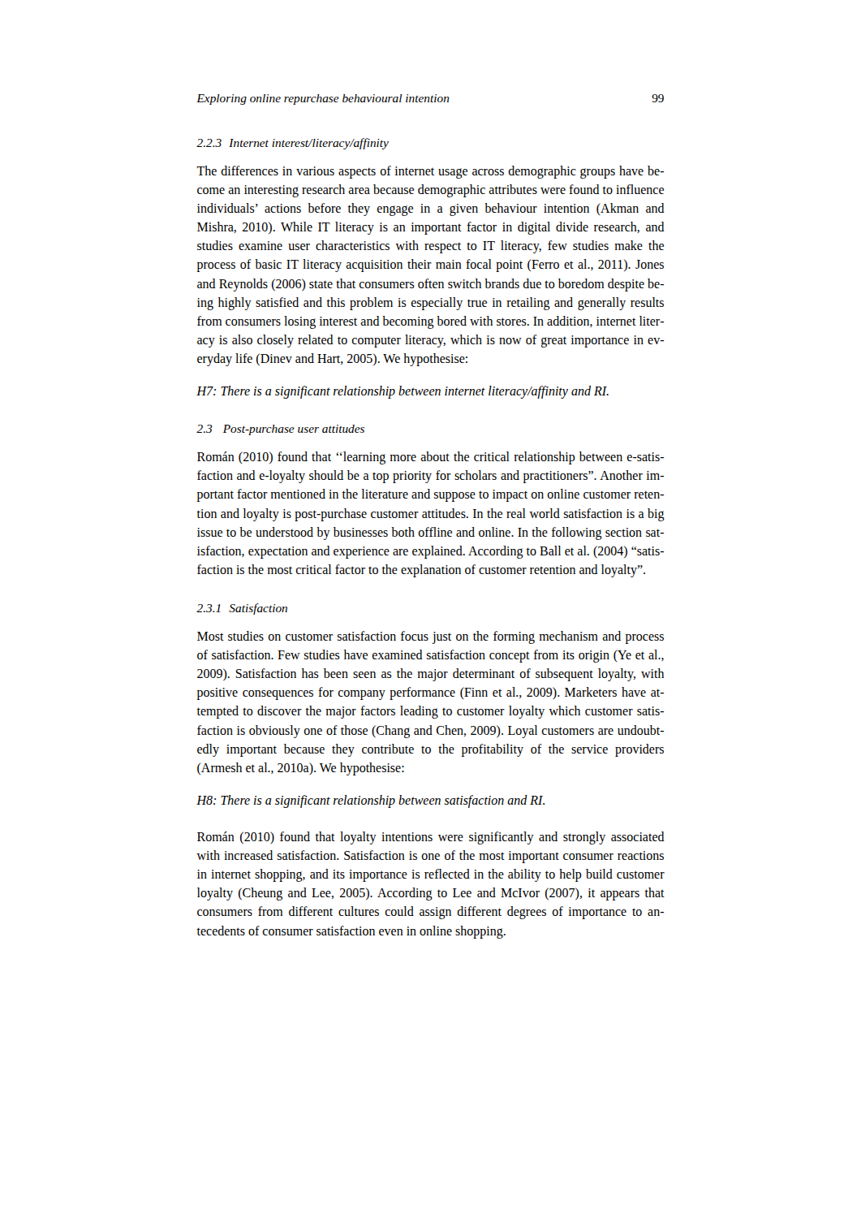Exploring online repurchase behavioural intention 99
2.2.3 Internet interest/literacy/affinity
The differences in various aspects of internet usage across demographic groups have become an interesting research area because demographic attributes were found to influence individuals’ actions before they engage in a given behaviour intention (Akman and Mishra, 2010). While IT literacy is an important factor in digital divide research, and studies examine user characteristics with respect to IT literacy, few studies make the process of basic IT literacy acquisition their main focal point (Ferro et al., 2011). Jones and Reynolds (2006) state that consumers often switch brands due to boredom despite being highly satisfied and this problem is especially true in retailing and generally results from consumers losing interest and becoming bored with stores. In addition, internet literacy is also closely related to computer literacy, which is now of great importance in everyday life (Dinev and Hart, 2005). We hypothesise:
H7: There is a significant relationship between internet literacy/affinity and RI.
2.3 Post-purchase user attitudes
Román (2010) found that ‘‘learning more about the critical relationship between e-satisfaction and e-loyalty should be a top priority for scholars and practitioners”. Another important factor mentioned in the literature and suppose to impact on online customer retention and loyalty is post-purchase customer attitudes. In the real world satisfaction is a big issue to be understood by businesses both offline and online. In the following section satisfaction, expectation and experience are explained. According to Ball et al. (2004) “satisfaction is the most critical factor to the explanation of customer retention and loyalty”.
2.3.1 Satisfaction
Most studies on customer satisfaction focus just on the forming mechanism and process of satisfaction. Few studies have examined satisfaction concept from its origin (Ye et al., 2009). Satisfaction has been seen as the major determinant of subsequent loyalty, with positive consequences for company performance (Finn et al., 2009). Marketers have attempted to discover the major factors leading to customer loyalty which customer satisfaction is obviously one of those (Chang and Chen, 2009). Loyal customers are undoubtedly important because they contribute to the profitability of the service providers (Armesh et al., 2010a). We hypothesise:
H8: There is a significant relationship between satisfaction and RI.
Román (2010) found that loyalty intentions were significantly and strongly associated with increased satisfaction. Satisfaction is one of the most important consumer reactions in internet shopping, and its importance is reflected in the ability to help build customer loyalty (Cheung and Lee, 2005). According to Lee and McIvor (2007), it appears that consumers from different cultures could assign different degrees of importance to antecedents of consumer satisfaction even in online shopping.